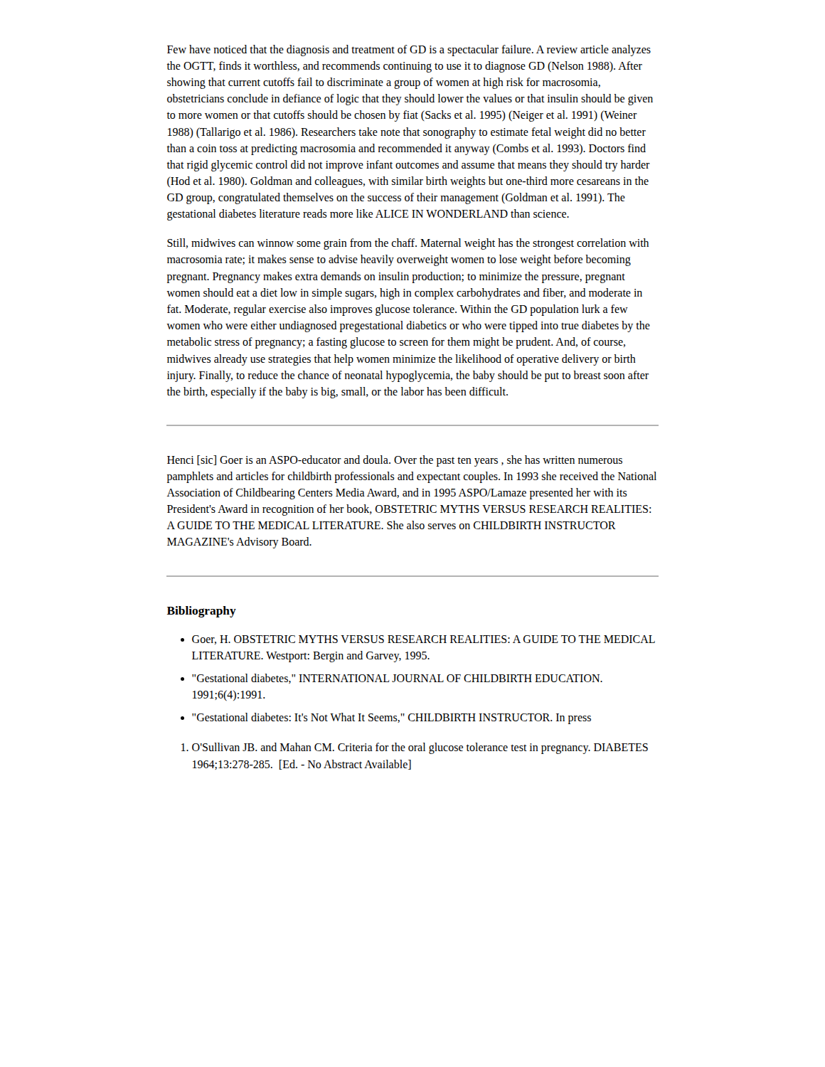Few have noticed that the diagnosis and treatment of GD is a spectacular failure. A review article analyzes the OGTT, finds it worthless, and recommends continuing to use it to diagnose GD (Nelson 1988). After showing that current cutoffs fail to discriminate a group of women at high risk for macrosomia, obstetricians conclude in defiance of logic that they should lower the values or that insulin should be given to more women or that cutoffs should be chosen by fiat (Sacks et al. 1995) (Neiger et al. 1991) (Weiner 1988) (Tallarigo et al. 1986). Researchers take note that sonography to estimate fetal weight did no better than a coin toss at predicting macrosomia and recommended it anyway (Combs et al. 1993). Doctors find that rigid glycemic control did not improve infant outcomes and assume that means they should try harder (Hod et al. 1980). Goldman and colleagues, with similar birth weights but one-third more cesareans in the GD group, congratulated themselves on the success of their management (Goldman et al. 1991). The gestational diabetes literature reads more like ALICE IN WONDERLAND than science.
Still, midwives can winnow some grain from the chaff. Maternal weight has the strongest correlation with macrosomia rate; it makes sense to advise heavily overweight women to lose weight before becoming pregnant. Pregnancy makes extra demands on insulin production; to minimize the pressure, pregnant women should eat a diet low in simple sugars, high in complex carbohydrates and fiber, and moderate in fat. Moderate, regular exercise also improves glucose tolerance. Within the GD population lurk a few women who were either undiagnosed pregestational diabetics or who were tipped into true diabetes by the metabolic stress of pregnancy; a fasting glucose to screen for them might be prudent. And, of course, midwives already use strategies that help women minimize the likelihood of operative delivery or birth injury. Finally, to reduce the chance of neonatal hypoglycemia, the baby should be put to breast soon after the birth, especially if the baby is big, small, or the labor has been difficult.
Henci [sic] Goer is an ASPO-educator and doula. Over the past ten years , she has written numerous pamphlets and articles for childbirth professionals and expectant couples. In 1993 she received the National Association of Childbearing Centers Media Award, and in 1995 ASPO/Lamaze presented her with its President's Award in recognition of her book, OBSTETRIC MYTHS VERSUS RESEARCH REALITIES: A GUIDE TO THE MEDICAL LITERATURE. She also serves on CHILDBIRTH INSTRUCTOR MAGAZINE's Advisory Board.
Bibliography
Goer, H. OBSTETRIC MYTHS VERSUS RESEARCH REALITIES: A GUIDE TO THE MEDICAL LITERATURE. Westport: Bergin and Garvey, 1995.
"Gestational diabetes," INTERNATIONAL JOURNAL OF CHILDBIRTH EDUCATION. 1991;6(4):1991.
"Gestational diabetes: It's Not What It Seems," CHILDBIRTH INSTRUCTOR. In press
O'Sullivan JB. and Mahan CM. Criteria for the oral glucose tolerance test in pregnancy. DIABETES 1964;13:278-285. [Ed. - No Abstract Available]